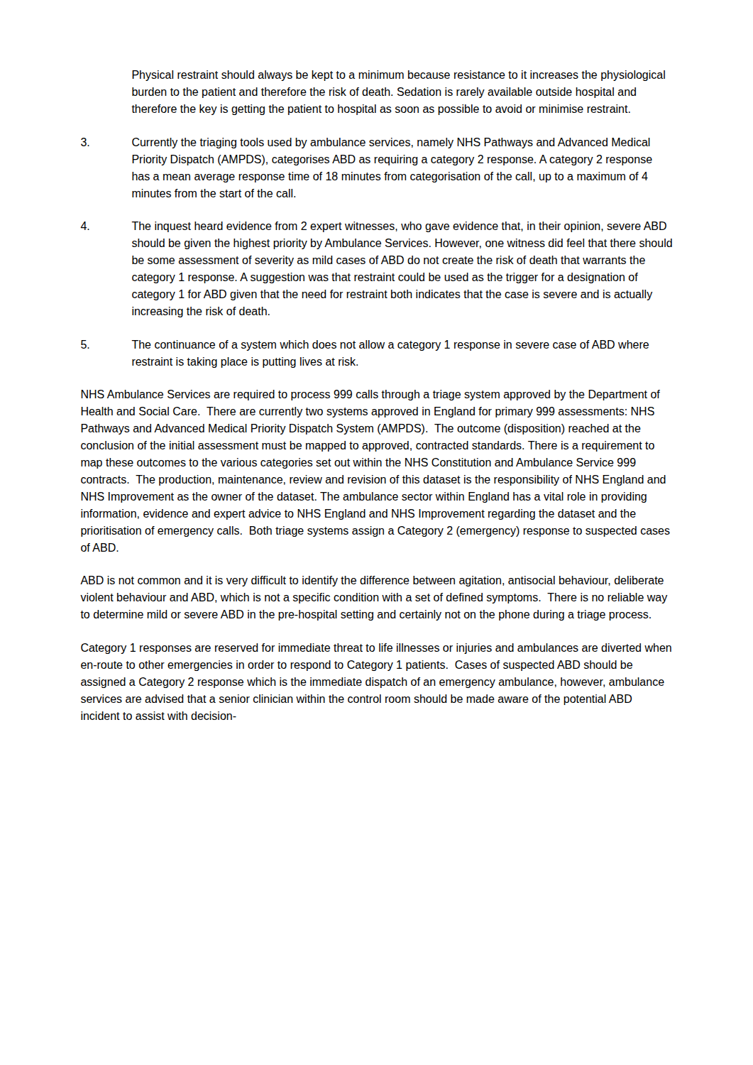Physical restraint should always be kept to a minimum because resistance to it increases the physiological burden to the patient and therefore the risk of death. Sedation is rarely available outside hospital and therefore the key is getting the patient to hospital as soon as possible to avoid or minimise restraint.
3. Currently the triaging tools used by ambulance services, namely NHS Pathways and Advanced Medical Priority Dispatch (AMPDS), categorises ABD as requiring a category 2 response. A category 2 response has a mean average response time of 18 minutes from categorisation of the call, up to a maximum of 4 minutes from the start of the call.
4. The inquest heard evidence from 2 expert witnesses, who gave evidence that, in their opinion, severe ABD should be given the highest priority by Ambulance Services. However, one witness did feel that there should be some assessment of severity as mild cases of ABD do not create the risk of death that warrants the category 1 response. A suggestion was that restraint could be used as the trigger for a designation of category 1 for ABD given that the need for restraint both indicates that the case is severe and is actually increasing the risk of death.
5. The continuance of a system which does not allow a category 1 response in severe case of ABD where restraint is taking place is putting lives at risk.
NHS Ambulance Services are required to process 999 calls through a triage system approved by the Department of Health and Social Care. There are currently two systems approved in England for primary 999 assessments: NHS Pathways and Advanced Medical Priority Dispatch System (AMPDS). The outcome (disposition) reached at the conclusion of the initial assessment must be mapped to approved, contracted standards. There is a requirement to map these outcomes to the various categories set out within the NHS Constitution and Ambulance Service 999 contracts. The production, maintenance, review and revision of this dataset is the responsibility of NHS England and NHS Improvement as the owner of the dataset. The ambulance sector within England has a vital role in providing information, evidence and expert advice to NHS England and NHS Improvement regarding the dataset and the prioritisation of emergency calls. Both triage systems assign a Category 2 (emergency) response to suspected cases of ABD.
ABD is not common and it is very difficult to identify the difference between agitation, antisocial behaviour, deliberate violent behaviour and ABD, which is not a specific condition with a set of defined symptoms. There is no reliable way to determine mild or severe ABD in the pre-hospital setting and certainly not on the phone during a triage process.
Category 1 responses are reserved for immediate threat to life illnesses or injuries and ambulances are diverted when en-route to other emergencies in order to respond to Category 1 patients. Cases of suspected ABD should be assigned a Category 2 response which is the immediate dispatch of an emergency ambulance, however, ambulance services are advised that a senior clinician within the control room should be made aware of the potential ABD incident to assist with decision-